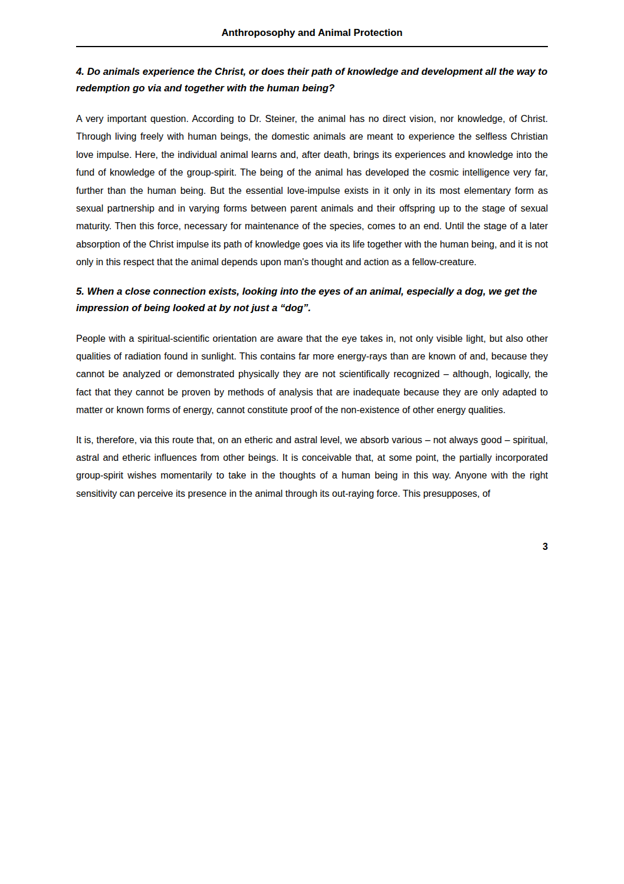Anthroposophy and Animal Protection
4. Do animals experience the Christ, or does their path of knowledge and development all the way to redemption go via and together with the human being?
A very important question. According to Dr. Steiner, the animal has no direct vision, nor knowledge, of Christ. Through living freely with human beings, the domestic animals are meant to experience the selfless Christian love impulse. Here, the individual animal learns and, after death, brings its experiences and knowledge into the fund of knowledge of the group-spirit. The being of the animal has developed the cosmic intelligence very far, further than the human being. But the essential love-impulse exists in it only in its most elementary form as sexual partnership and in varying forms between parent animals and their offspring up to the stage of sexual maturity. Then this force, necessary for maintenance of the species, comes to an end. Until the stage of a later absorption of the Christ impulse its path of knowledge goes via its life together with the human being, and it is not only in this respect that the animal depends upon man's thought and action as a fellow-creature.
5. When a close connection exists, looking into the eyes of an animal, especially a dog, we get the impression of being looked at by not just a “dog”.
People with a spiritual-scientific orientation are aware that the eye takes in, not only visible light, but also other qualities of radiation found in sunlight. This contains far more energy-rays than are known of and, because they cannot be analyzed or demonstrated physically they are not scientifically recognized – although, logically, the fact that they cannot be proven by methods of analysis that are inadequate because they are only adapted to matter or known forms of energy, cannot constitute proof of the non-existence of other energy qualities.
It is, therefore, via this route that, on an etheric and astral level, we absorb various – not always good – spiritual, astral and etheric influences from other beings. It is conceivable that, at some point, the partially incorporated group-spirit wishes momentarily to take in the thoughts of a human being in this way. Anyone with the right sensitivity can perceive its presence in the animal through its out-raying force. This presupposes, of
3